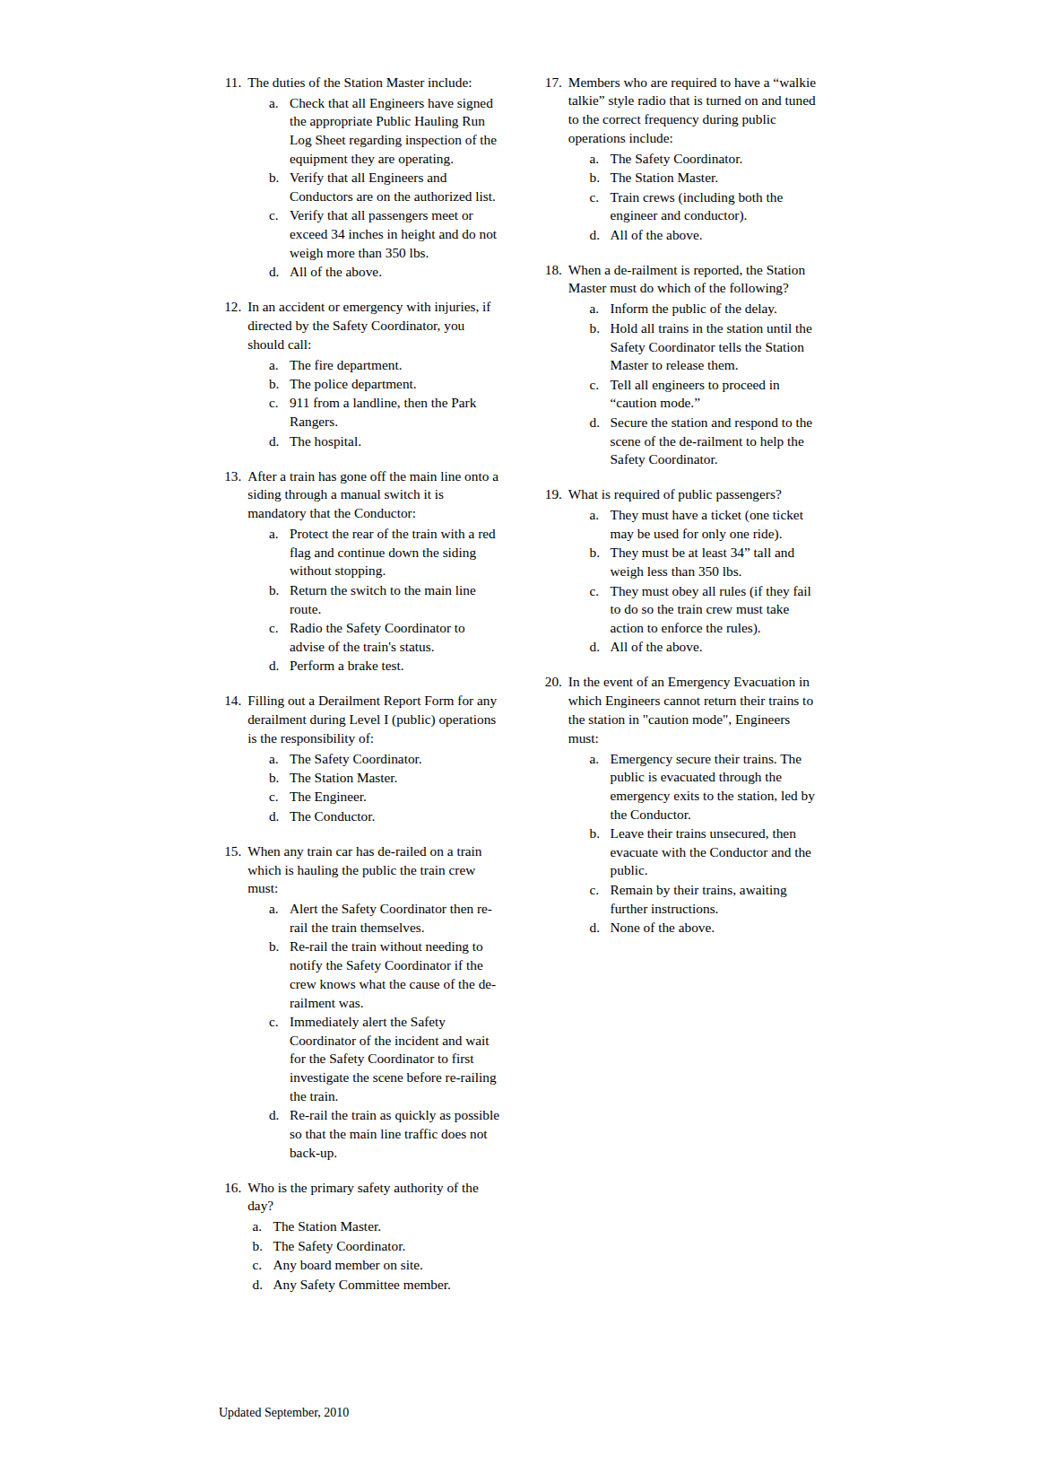11.
The duties of the Station Master include:
a. Check that all Engineers have signed the appropriate Public Hauling Run Log Sheet regarding inspection of the equipment they are operating.
b. Verify that all Engineers and Conductors are on the authorized list.
c. Verify that all passengers meet or exceed 34 inches in height and do not weigh more than 350 lbs.
d. All of the above.
12.
In an accident or emergency with injuries, if directed by the Safety Coordinator, you should call:
a. The fire department.
b. The police department.
c. 911 from a landline, then the Park Rangers.
d. The hospital.
13.
After a train has gone off the main line onto a siding through a manual switch it is mandatory that the Conductor:
a. Protect the rear of the train with a red flag and continue down the siding without stopping.
b. Return the switch to the main line route.
c. Radio the Safety Coordinator to advise of the train's status.
d. Perform a brake test.
14.
Filling out a Derailment Report Form for any derailment during Level I (public) operations is the responsibility of:
a. The Safety Coordinator.
b. The Station Master.
c. The Engineer.
d. The Conductor.
15.
When any train car has de-railed on a train which is hauling the public the train crew must:
a. Alert the Safety Coordinator then re-rail the train themselves.
b. Re-rail the train without needing to notify the Safety Coordinator if the crew knows what the cause of the de-railment was.
c. Immediately alert the Safety Coordinator of the incident and wait for the Safety Coordinator to first investigate the scene before re-railing the train.
d. Re-rail the train as quickly as possible so that the main line traffic does not back-up.
16.
Who is the primary safety authority of the day?
a. The Station Master.
b. The Safety Coordinator.
c. Any board member on site.
d. Any Safety Committee member.
17.
Members who are required to have a “walkie talkie” style radio that is turned on and tuned to the correct frequency during public operations include:
a. The Safety Coordinator.
b. The Station Master.
c. Train crews (including both the engineer and conductor).
d. All of the above.
18.
When a de-railment is reported, the Station Master must do which of the following?
a. Inform the public of the delay.
b. Hold all trains in the station until the Safety Coordinator tells the Station Master to release them.
c. Tell all engineers to proceed in “caution mode.”
d. Secure the station and respond to the scene of the de-railment to help the Safety Coordinator.
19.
What is required of public passengers?
a. They must have a ticket (one ticket may be used for only one ride).
b. They must be at least 34” tall and weigh less than 350 lbs.
c. They must obey all rules (if they fail to do so the train crew must take action to enforce the rules).
d. All of the above.
20.
In the event of an Emergency Evacuation in which Engineers cannot return their trains to the station in "caution mode", Engineers must:
a. Emergency secure their trains. The public is evacuated through the emergency exits to the station, led by the Conductor.
b. Leave their trains unsecured, then evacuate with the Conductor and the public.
c. Remain by their trains, awaiting further instructions.
d. None of the above.
Updated September, 2010